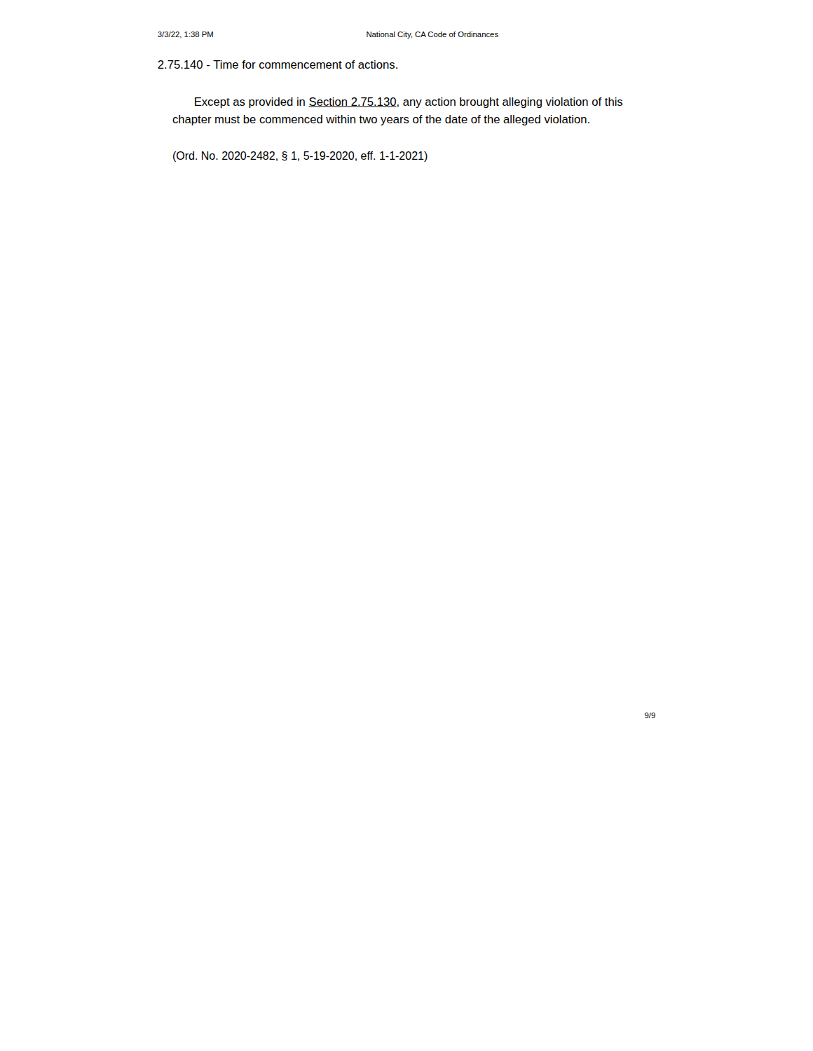3/3/22, 1:38 PM National City, CA Code of Ordinances
2.75.140 - Time for commencement of actions.
Except as provided in Section 2.75.130, any action brought alleging violation of this chapter must be commenced within two years of the date of the alleged violation.
(Ord. No. 2020-2482, § 1, 5-19-2020, eff. 1-1-2021)
9/9